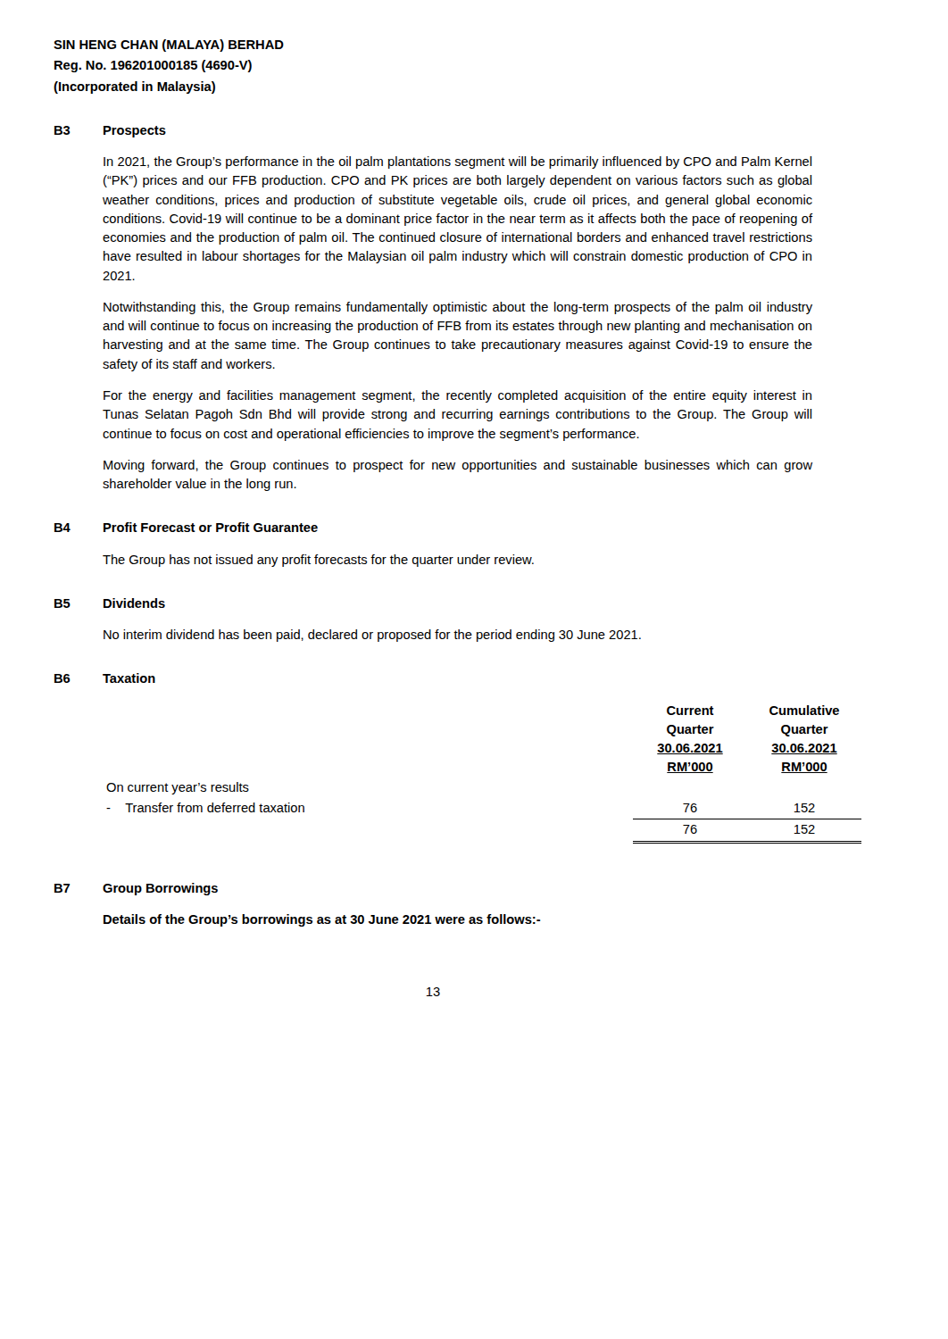SIN HENG CHAN (MALAYA) BERHAD
Reg. No. 196201000185 (4690-V)
(Incorporated in Malaysia)
B3
Prospects
In 2021, the Group’s performance in the oil palm plantations segment will be primarily influenced by CPO and Palm Kernel (“PK”) prices and our FFB production. CPO and PK prices are both largely dependent on various factors such as global weather conditions, prices and production of substitute vegetable oils, crude oil prices, and general global economic conditions. Covid-19 will continue to be a dominant price factor in the near term as it affects both the pace of reopening of economies and the production of palm oil. The continued closure of international borders and enhanced travel restrictions have resulted in labour shortages for the Malaysian oil palm industry which will constrain domestic production of CPO in 2021.
Notwithstanding this, the Group remains fundamentally optimistic about the long-term prospects of the palm oil industry and will continue to focus on increasing the production of FFB from its estates through new planting and mechanisation on harvesting and at the same time. The Group continues to take precautionary measures against Covid-19 to ensure the safety of its staff and workers.
For the energy and facilities management segment, the recently completed acquisition of the entire equity interest in Tunas Selatan Pagoh Sdn Bhd will provide strong and recurring earnings contributions to the Group. The Group will continue to focus on cost and operational efficiencies to improve the segment’s performance.
Moving forward, the Group continues to prospect for new opportunities and sustainable businesses which can grow shareholder value in the long run.
B4
Profit Forecast or Profit Guarantee
The Group has not issued any profit forecasts for the quarter under review.
B5
Dividends
No interim dividend has been paid, declared or proposed for the period ending 30 June 2021.
B6
Taxation
| | Current Quarter 30.06.2021 RM’000 | Cumulative Quarter 30.06.2021 RM’000 |
| On current year’s results | | |
| - Transfer from deferred taxation | 76 | 152 |
| | 76 | 152 |
B7
Group Borrowings
Details of the Group’s borrowings as at 30 June 2021 were as follows:-
13